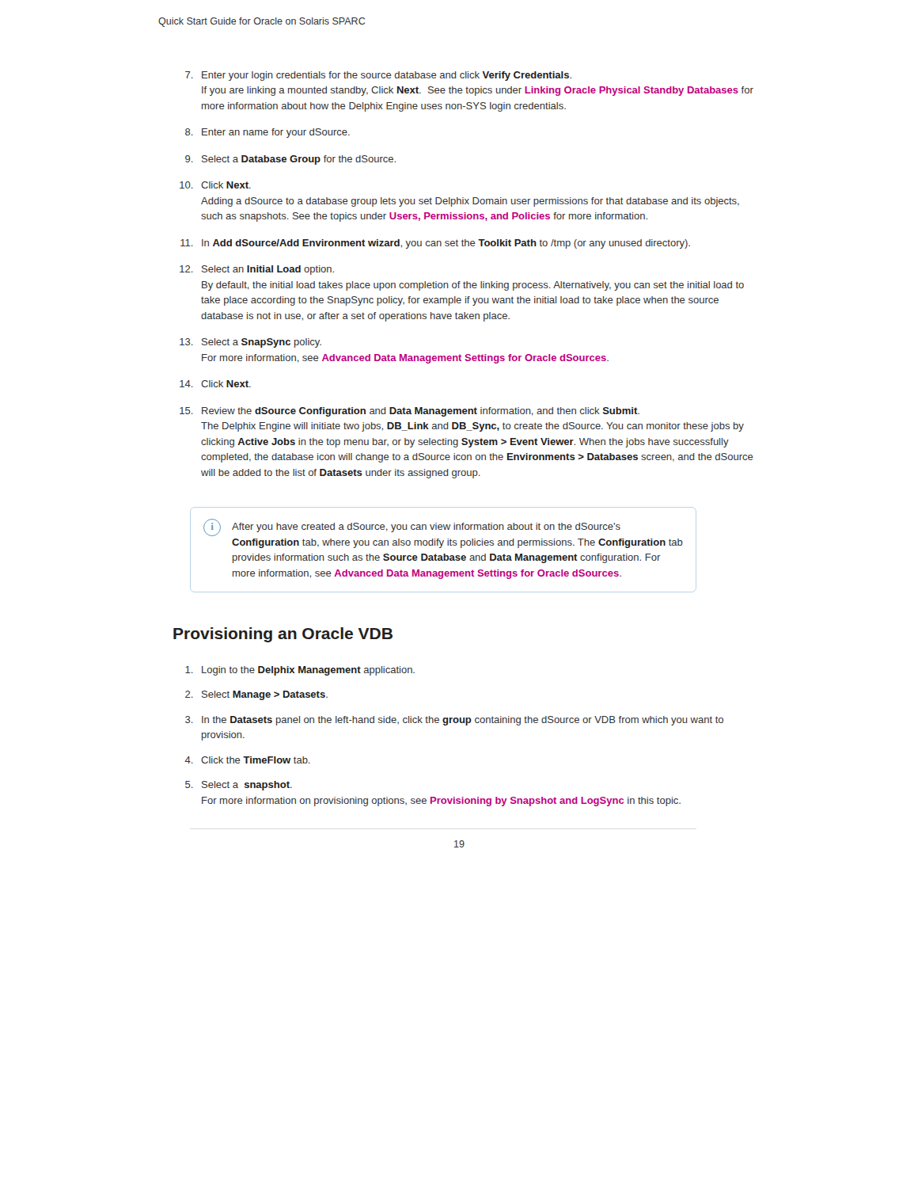Quick Start Guide for Oracle on Solaris SPARC
Enter your login credentials for the source database and click Verify Credentials.
If you are linking a mounted standby, Click Next. See the topics under Linking Oracle Physical Standby Databases for more information about how the Delphix Engine uses non-SYS login credentials.
Enter an name for your dSource.
Select a Database Group for the dSource.
Click Next.
Adding a dSource to a database group lets you set Delphix Domain user permissions for that database and its objects, such as snapshots. See the topics under Users, Permissions, and Policies for more information.
In Add dSource/Add Environment wizard, you can set the Toolkit Path to /tmp (or any unused directory).
Select an Initial Load option.
By default, the initial load takes place upon completion of the linking process. Alternatively, you can set the initial load to take place according to the SnapSync policy, for example if you want the initial load to take place when the source database is not in use, or after a set of operations have taken place.
Select a SnapSync policy.
For more information, see Advanced Data Management Settings for Oracle dSources.
Click Next.
Review the dSource Configuration and Data Management information, and then click Submit.
The Delphix Engine will initiate two jobs, DB_Link and DB_Sync, to create the dSource. You can monitor these jobs by clicking Active Jobs in the top menu bar, or by selecting System > Event Viewer. When the jobs have successfully completed, the database icon will change to a dSource icon on the Environments > Databases screen, and the dSource will be added to the list of Datasets under its assigned group.
i
After you have created a dSource, you can view information about it on the dSource's Configuration tab, where you can also modify its policies and permissions. The Configuration tab provides information such as the Source Database and Data Management configuration. For more information, see Advanced Data Management Settings for Oracle dSources.
Provisioning an Oracle VDB
Login to the Delphix Management application.
Select Manage > Datasets.
In the Datasets panel on the left-hand side, click the group containing the dSource or VDB from which you want to provision.
Click the TimeFlow tab.
Select a snapshot.
For more information on provisioning options, see Provisioning by Snapshot and LogSync in this topic.
19